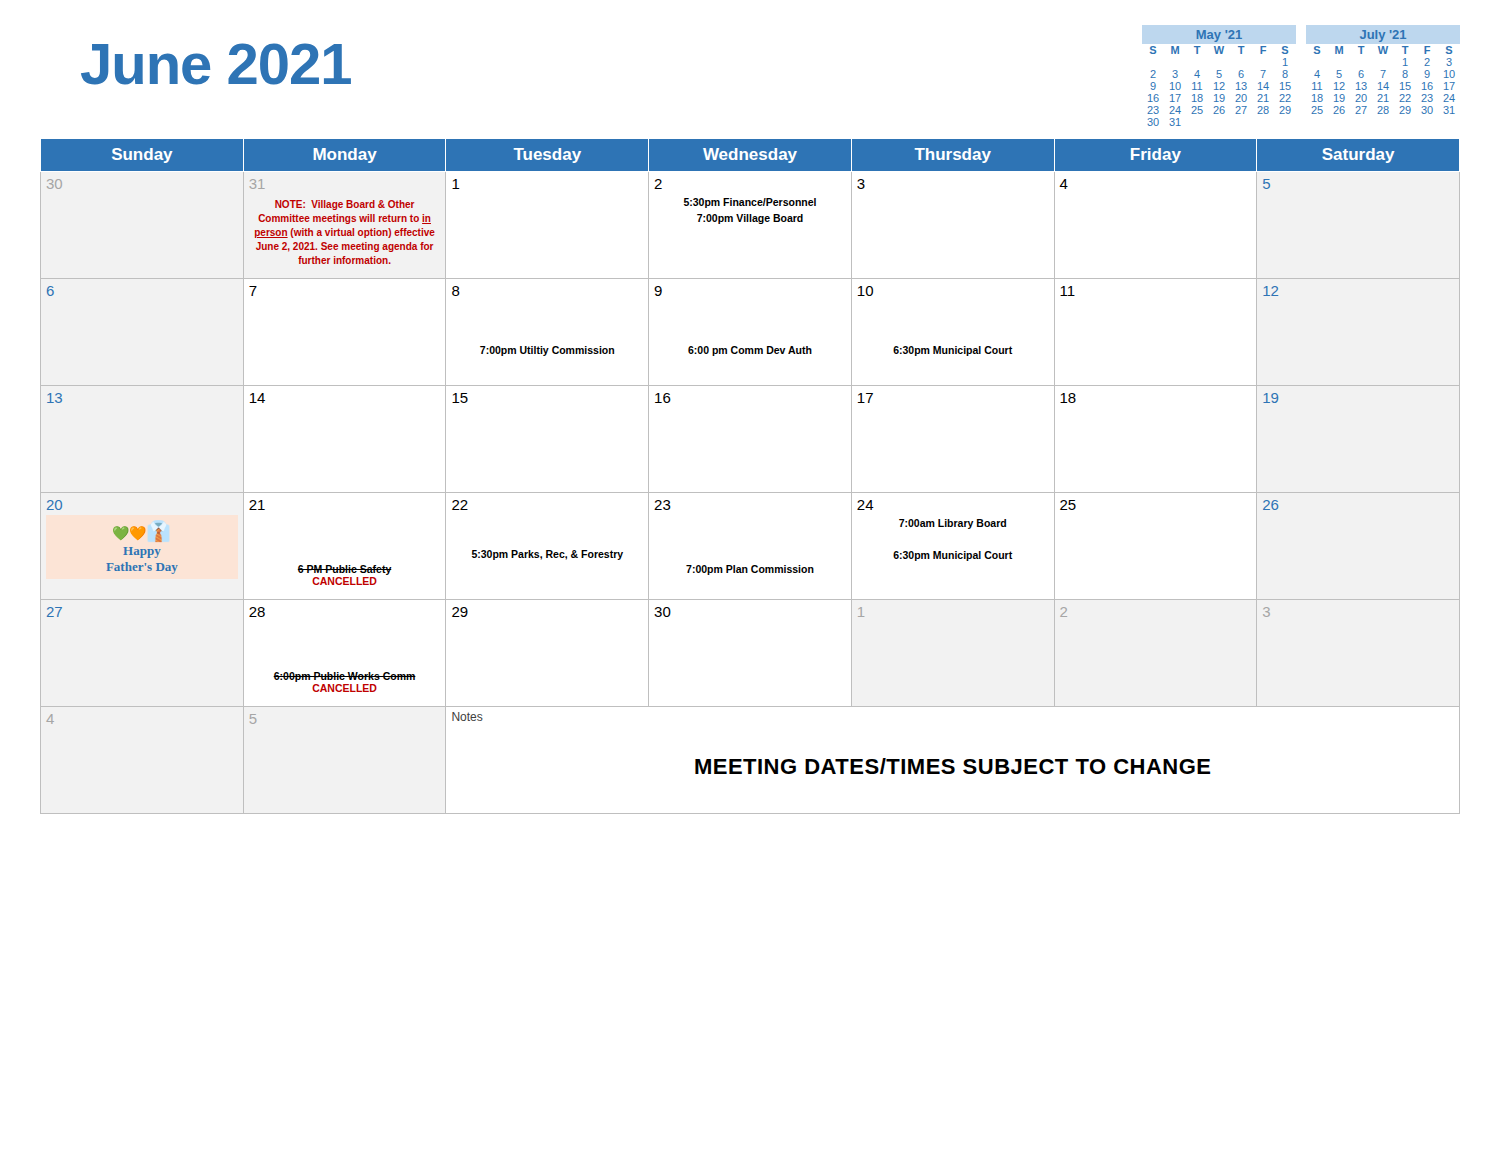June 2021
May '21
| S | M | T | W | T | F | S |
| --- | --- | --- | --- | --- | --- | --- |
| | | | | | | 1 |
| 2 | 3 | 4 | 5 | 6 | 7 | 8 |
| 9 | 10 | 11 | 12 | 13 | 14 | 15 |
| 16 | 17 | 18 | 19 | 20 | 21 | 22 |
| 23 | 24 | 25 | 26 | 27 | 28 | 29 |
| 30 | 31 | | | | | |
July '21
| S | M | T | W | T | F | S |
| --- | --- | --- | --- | --- | --- | --- |
| | | | | 1 | 2 | 3 |
| 4 | 5 | 6 | 7 | 8 | 9 | 10 |
| 11 | 12 | 13 | 14 | 15 | 16 | 17 |
| 18 | 19 | 20 | 21 | 22 | 23 | 24 |
| 25 | 26 | 27 | 28 | 29 | 30 | 31 |
| Sunday | Monday | Tuesday | Wednesday | Thursday | Friday | Saturday |
| --- | --- | --- | --- | --- | --- | --- |
| 30 | 31 NOTE: Village Board & Other Committee meetings will return to in person (with a virtual option) effective June 2, 2021. See meeting agenda for further information. | 1 | 2 5:30pm Finance/Personnel 7:00pm Village Board | 3 | 4 | 5 |
| 6 | 7 | 8 7:00pm Utiltiy Commission | 9 6:00 pm Comm Dev Auth | 10 6:30pm Municipal Court | 11 | 12 |
| 13 | 14 | 15 | 16 | 17 | 18 | 19 |
| 20 💚🧡 👔 Happy Father's Day | 21 6 PM Public Safety CANCELLED | 22 5:30pm Parks, Rec, & Forestry | 23 7:00pm Plan Commission | 24 7:00am Library Board 6:30pm Municipal Court | 25 | 26 |
| 27 | 28 6:00pm Public Works Comm CANCELLED | 29 | 30 | 1 | 2 | 3 |
| 4 | 5 | Notes MEETING DATES/TIMES SUBJECT TO CHANGE |